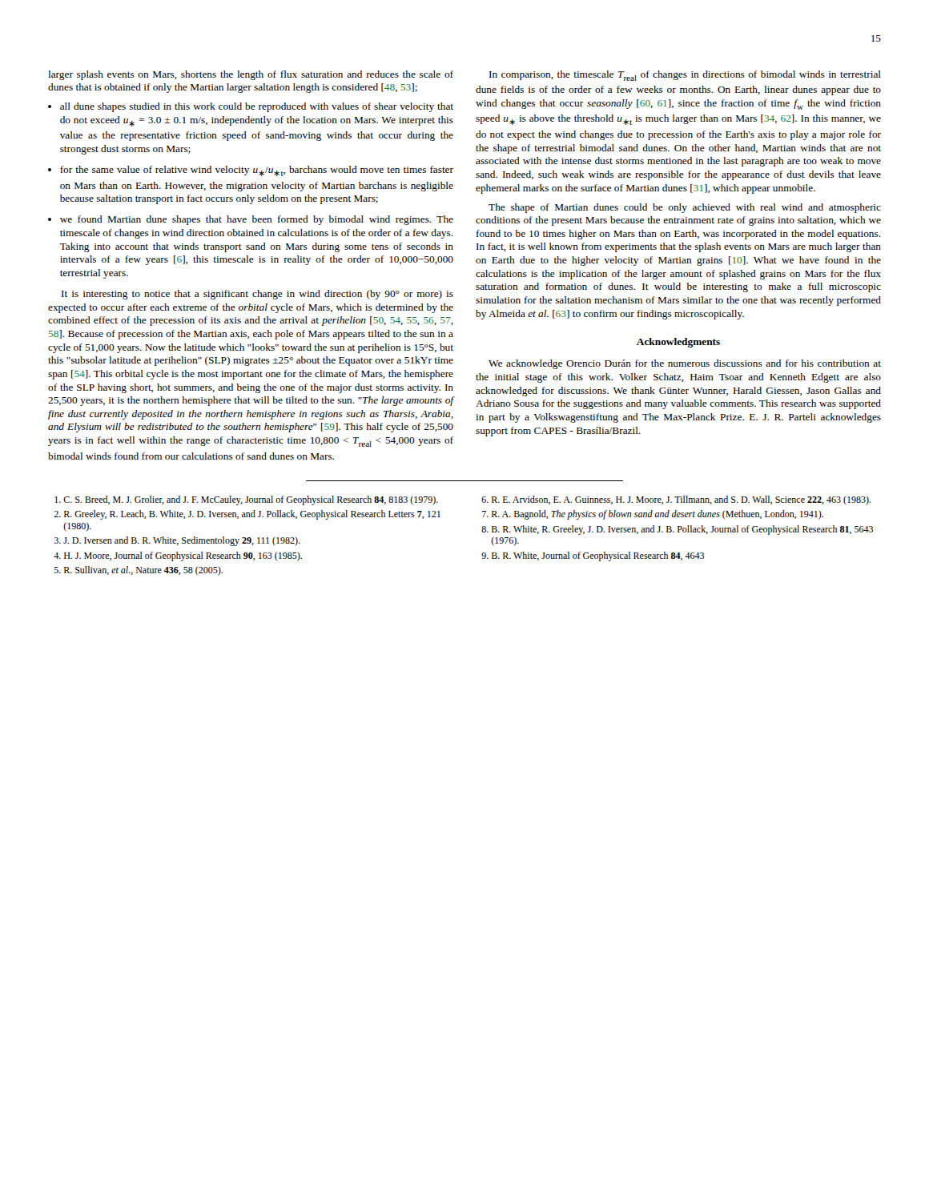15
larger splash events on Mars, shortens the length of flux saturation and reduces the scale of dunes that is obtained if only the Martian larger saltation length is considered [48, 53];
all dune shapes studied in this work could be reproduced with values of shear velocity that do not exceed u∗ = 3.0 ± 0.1 m/s, independently of the location on Mars. We interpret this value as the representative friction speed of sand-moving winds that occur during the strongest dust storms on Mars;
for the same value of relative wind velocity u∗/u∗t, barchans would move ten times faster on Mars than on Earth. However, the migration velocity of Martian barchans is negligible because saltation transport in fact occurs only seldom on the present Mars;
we found Martian dune shapes that have been formed by bimodal wind regimes. The timescale of changes in wind direction obtained in calculations is of the order of a few days. Taking into account that winds transport sand on Mars during some tens of seconds in intervals of a few years [6], this timescale is in reality of the order of 10,000−50,000 terrestrial years.
It is interesting to notice that a significant change in wind direction (by 90° or more) is expected to occur after each extreme of the orbital cycle of Mars, which is determined by the combined effect of the precession of its axis and the arrival at perihelion [50, 54, 55, 56, 57, 58]. Because of precession of the Martian axis, each pole of Mars appears tilted to the sun in a cycle of 51,000 years. Now the latitude which "looks" toward the sun at perihelion is 15°S, but this "subsolar latitude at perihelion" (SLP) migrates ±25° about the Equator over a 51kYr time span [54]. This orbital cycle is the most important one for the climate of Mars, the hemisphere of the SLP having short, hot summers, and being the one of the major dust storms activity. In 25,500 years, it is the northern hemisphere that will be tilted to the sun. "The large amounts of fine dust currently deposited in the northern hemisphere in regions such as Tharsis, Arabia, and Elysium will be redistributed to the southern hemisphere" [59]. This half cycle of 25,500 years is in fact well within the range of characteristic time 10,800 < Treal < 54,000 years of bimodal winds found from our calculations of sand dunes on Mars.
In comparison, the timescale Treal of changes in directions of bimodal winds in terrestrial dune fields is of the order of a few weeks or months. On Earth, linear dunes appear due to wind changes that occur seasonally [60, 61], since the fraction of time fw the wind friction speed u∗ is above the threshold u∗t is much larger than on Mars [34, 62]. In this manner, we do not expect the wind changes due to precession of the Earth's axis to play a major role for the shape of terrestrial bimodal sand dunes. On the other hand, Martian winds that are not associated with the intense dust storms mentioned in the last paragraph are too weak to move sand. Indeed, such weak winds are responsible for the appearance of dust devils that leave ephemeral marks on the surface of Martian dunes [31], which appear unmobile.
The shape of Martian dunes could be only achieved with real wind and atmospheric conditions of the present Mars because the entrainment rate of grains into saltation, which we found to be 10 times higher on Mars than on Earth, was incorporated in the model equations. In fact, it is well known from experiments that the splash events on Mars are much larger than on Earth due to the higher velocity of Martian grains [10]. What we have found in the calculations is the implication of the larger amount of splashed grains on Mars for the flux saturation and formation of dunes. It would be interesting to make a full microscopic simulation for the saltation mechanism of Mars similar to the one that was recently performed by Almeida et al. [63] to confirm our findings microscopically.
Acknowledgments
We acknowledge Orencio Durán for the numerous discussions and for his contribution at the initial stage of this work. Volker Schatz, Haim Tsoar and Kenneth Edgett are also acknowledged for discussions. We thank Günter Wunner, Harald Giessen, Jason Gallas and Adriano Sousa for the suggestions and many valuable comments. This research was supported in part by a Volkswagenstiftung and The Max-Planck Prize. E. J. R. Parteli acknowledges support from CAPES - Brasília/Brazil.
C. S. Breed, M. J. Grolier, and J. F. McCauley, Journal of Geophysical Research 84, 8183 (1979).
R. Greeley, R. Leach, B. White, J. D. Iversen, and J. Pollack, Geophysical Research Letters 7, 121 (1980).
J. D. Iversen and B. R. White, Sedimentology 29, 111 (1982).
H. J. Moore, Journal of Geophysical Research 90, 163 (1985).
R. Sullivan, et al., Nature 436, 58 (2005).
R. E. Arvidson, E. A. Guinness, H. J. Moore, J. Tillmann, and S. D. Wall, Science 222, 463 (1983).
R. A. Bagnold, The physics of blown sand and desert dunes (Methuen, London, 1941).
B. R. White, R. Greeley, J. D. Iversen, and J. B. Pollack, Journal of Geophysical Research 81, 5643 (1976).
B. R. White, Journal of Geophysical Research 84, 4643